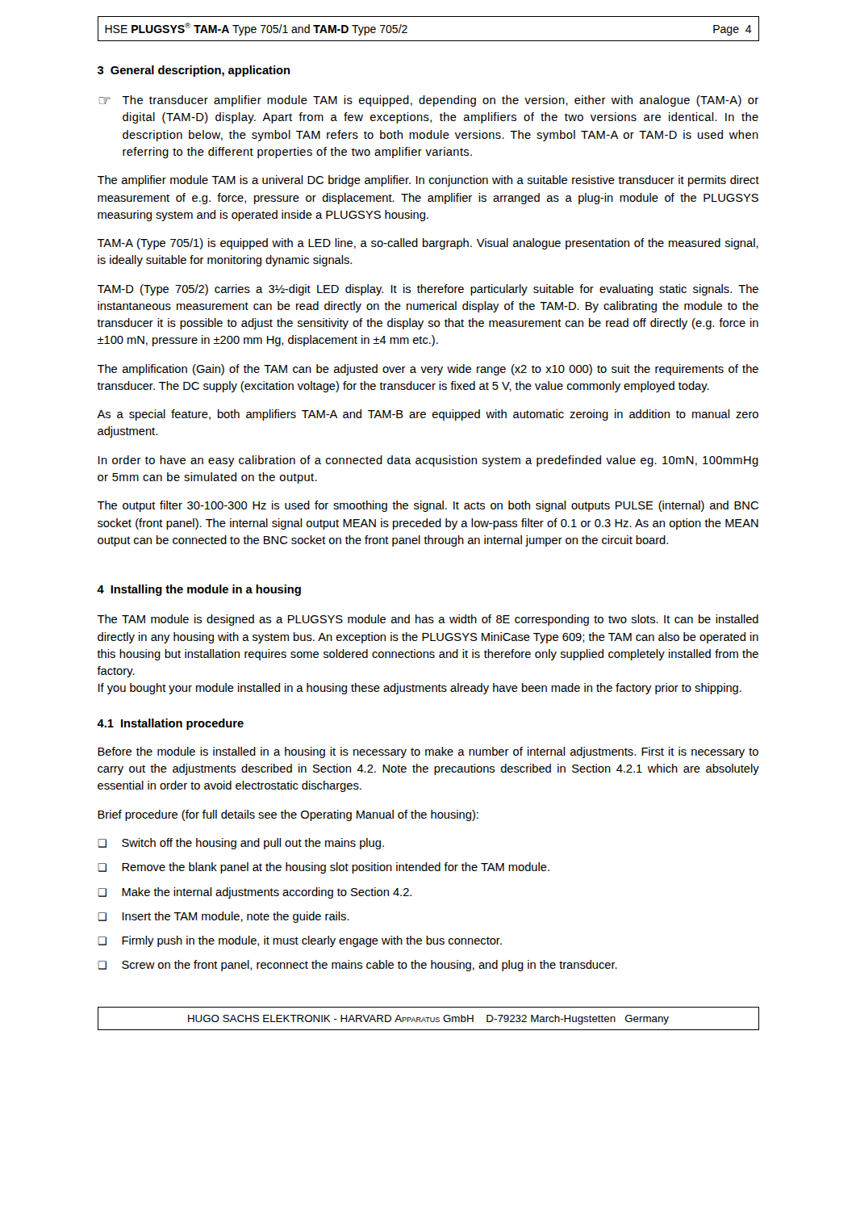HSE PLUGSYS® TAM-A Type 705/1 and TAM-D Type 705/2
Page 4
3 General description, application
☞
The transducer amplifier module TAM is equipped, depending on the version, either with analogue (TAM-A) or digital (TAM-D) display. Apart from a few exceptions, the amplifiers of the two versions are identical. In the description below, the symbol TAM refers to both module versions. The symbol TAM-A or TAM-D is used when referring to the different properties of the two amplifier variants.
The amplifier module TAM is a univeral DC bridge amplifier. In conjunction with a suitable resistive transducer it permits direct measurement of e.g. force, pressure or displacement. The amplifier is arranged as a plug-in module of the PLUGSYS measuring system and is operated inside a PLUGSYS housing.
TAM-A (Type 705/1) is equipped with a LED line, a so-called bargraph. Visual analogue presentation of the measured signal, is ideally suitable for monitoring dynamic signals.
TAM-D (Type 705/2) carries a 3½-digit LED display. It is therefore particularly suitable for evaluating static signals. The instantaneous measurement can be read directly on the numerical display of the TAM-D. By calibrating the module to the transducer it is possible to adjust the sensitivity of the display so that the measurement can be read off directly (e.g. force in ±100 mN, pressure in ±200 mm Hg, displacement in ±4 mm etc.).
The amplification (Gain) of the TAM can be adjusted over a very wide range (x2 to x10 000) to suit the requirements of the transducer. The DC supply (excitation voltage) for the transducer is fixed at 5 V, the value commonly employed today.
As a special feature, both amplifiers TAM-A and TAM-B are equipped with automatic zeroing in addition to manual zero adjustment.
In order to have an easy calibration of a connected data acqusistion system a predefinded value eg. 10mN, 100mmHg or 5mm can be simulated on the output.
The output filter 30-100-300 Hz is used for smoothing the signal. It acts on both signal outputs PULSE (internal) and BNC socket (front panel). The internal signal output MEAN is preceded by a low-pass filter of 0.1 or 0.3 Hz. As an option the MEAN output can be connected to the BNC socket on the front panel through an internal jumper on the circuit board.
4 Installing the module in a housing
The TAM module is designed as a PLUGSYS module and has a width of 8E corresponding to two slots. It can be installed directly in any housing with a system bus. An exception is the PLUGSYS MiniCase Type 609; the TAM can also be operated in this housing but installation requires some soldered connections and it is therefore only supplied completely installed from the factory.
If you bought your module installed in a housing these adjustments already have been made in the factory prior to shipping.
4.1 Installation procedure
Before the module is installed in a housing it is necessary to make a number of internal adjustments. First it is necessary to carry out the adjustments described in Section 4.2. Note the precautions described in Section 4.2.1 which are absolutely essential in order to avoid electrostatic discharges.
Brief procedure (for full details see the Operating Manual of the housing):
❑Switch off the housing and pull out the mains plug.
❑Remove the blank panel at the housing slot position intended for the TAM module.
❑Make the internal adjustments according to Section 4.2.
❑Insert the TAM module, note the guide rails.
❑Firmly push in the module, it must clearly engage with the bus connector.
❑Screw on the front panel, reconnect the mains cable to the housing, and plug in the transducer.
HUGO SACHS ELEKTRONIK - HARVARD Apparatus GmbH D-79232 March-Hugstetten Germany